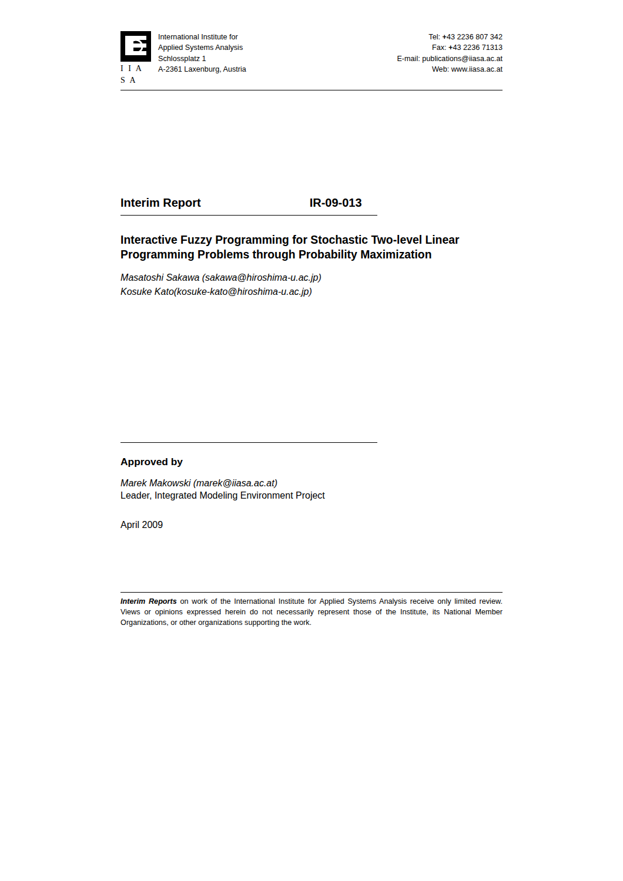I I A S A
International Institute for
Applied Systems Analysis
Schlossplatz 1
A-2361 Laxenburg, Austria
Tel: +43 2236 807 342
Fax: +43 2236 71313
E-mail: publications@iiasa.ac.at
Web: www.iiasa.ac.at
Interim Report IR-09-013
Interactive Fuzzy Programming for Stochastic Two-level Linear Programming Problems through Probability Maximization
Masatoshi Sakawa (sakawa@hiroshima-u.ac.jp)
Kosuke Kato(kosuke-kato@hiroshima-u.ac.jp)
Approved by
Marek Makowski (marek@iiasa.ac.at)
Leader, Integrated Modeling Environment Project
April 2009
Interim Reports on work of the International Institute for Applied Systems Analysis receive only limited review. Views or opinions expressed herein do not necessarily represent those of the Institute, its National Member Organizations, or other organizations supporting the work.